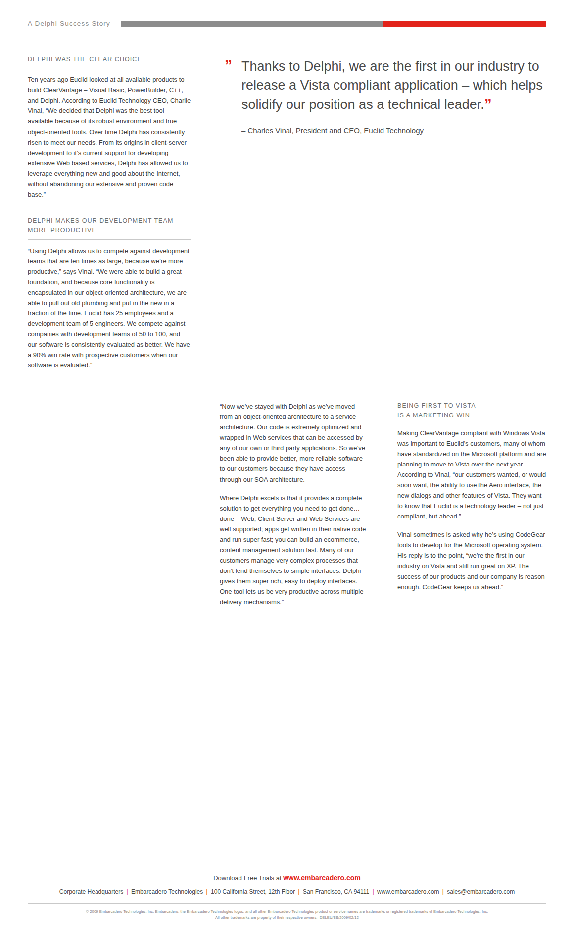A Delphi Success Story
Delphi was the clear choice
Ten years ago Euclid looked at all available products to build ClearVantage – Visual Basic, PowerBuilder, C++, and Delphi. According to Euclid Technology CEO, Charlie Vinal, “We decided that Delphi was the best tool available because of its robust environment and true object-oriented tools. Over time Delphi has consistently risen to meet our needs. From its origins in client-server development to it’s current support for developing extensive Web based services, Delphi has allowed us to leverage everything new and good about the Internet, without abandoning our extensive and proven code base.”
Delphi makes our development team more productive
“Using Delphi allows us to compete against development teams that are ten times as large, because we’re more productive,” says Vinal. “We were able to build a great foundation, and because core functionality is encapsulated in our object-oriented architecture, we are able to pull out old plumbing and put in the new in a fraction of the time. Euclid has 25 employees and a development team of 5 engineers. We compete against companies with development teams of 50 to 100, and our software is consistently evaluated as better. We have a 90% win rate with prospective customers when our software is evaluated.”
”Thanks to Delphi, we are the first in our industry to release a Vista compliant application – which helps solidify our position as a technical leader.”
– Charles Vinal, President and CEO, Euclid Technology
“Now we’ve stayed with Delphi as we’ve moved from an object-oriented architecture to a service architecture. Our code is extremely optimized and wrapped in Web services that can be accessed by any of our own or third party applications. So we’ve been able to provide better, more reliable software to our customers because they have access through our SOA architecture.
Where Delphi excels is that it provides a complete solution to get everything you need to get done…done – Web, Client Server and Web Services are well supported; apps get written in their native code and run super fast; you can build an ecommerce, content management solution fast. Many of our customers manage very complex processes that don’t lend themselves to simple interfaces. Delphi gives them super rich, easy to deploy interfaces. One tool lets us be very productive across multiple delivery mechanisms.”
Being first to Vista is a marketing win
Making ClearVantage compliant with Windows Vista was important to Euclid’s customers, many of whom have standardized on the Microsoft platform and are planning to move to Vista over the next year. According to Vinal, “our customers wanted, or would soon want, the ability to use the Aero interface, the new dialogs and other features of Vista. They want to know that Euclid is a technology leader – not just compliant, but ahead.”
Vinal sometimes is asked why he’s using CodeGear tools to develop for the Microsoft operating system. His reply is to the point, “we’re the first in our industry on Vista and still run great on XP. The success of our products and our company is reason enough. CodeGear keeps us ahead.”
Download Free Trials at www.embarcadero.com
Corporate Headquarters | Embarcadero Technologies | 100 California Street, 12th Floor | San Francisco, CA 94111 | www.embarcadero.com | sales@embarcadero.com
© 2009 Embarcadero Technologies, Inc. Embarcadero, the Embarcadero Technologies logos, and all other Embarcadero Technologies product or service names are trademarks or registered trademarks of Embarcadero Technologies, Inc.
All other trademarks are property of their respective owners. DELEU/SS/2009/02/12